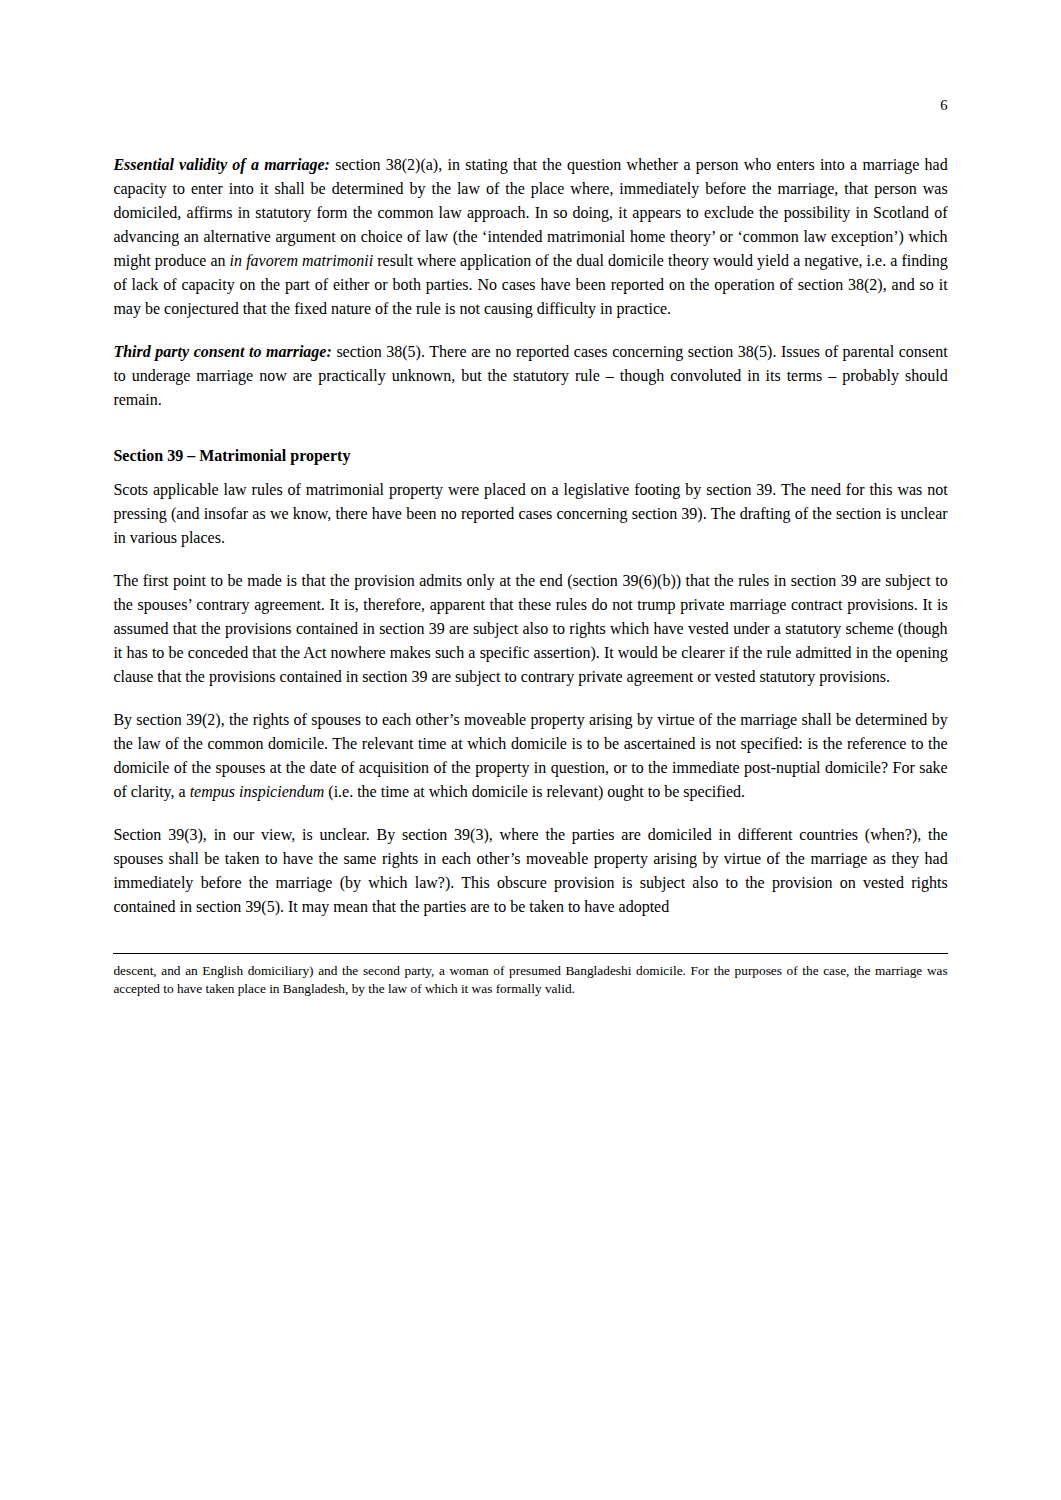6
Essential validity of a marriage: section 38(2)(a), in stating that the question whether a person who enters into a marriage had capacity to enter into it shall be determined by the law of the place where, immediately before the marriage, that person was domiciled, affirms in statutory form the common law approach. In so doing, it appears to exclude the possibility in Scotland of advancing an alternative argument on choice of law (the ‘intended matrimonial home theory’ or ‘common law exception’) which might produce an in favorem matrimonii result where application of the dual domicile theory would yield a negative, i.e. a finding of lack of capacity on the part of either or both parties. No cases have been reported on the operation of section 38(2), and so it may be conjectured that the fixed nature of the rule is not causing difficulty in practice.
Third party consent to marriage: section 38(5). There are no reported cases concerning section 38(5). Issues of parental consent to underage marriage now are practically unknown, but the statutory rule – though convoluted in its terms – probably should remain.
Section 39 – Matrimonial property
Scots applicable law rules of matrimonial property were placed on a legislative footing by section 39. The need for this was not pressing (and insofar as we know, there have been no reported cases concerning section 39). The drafting of the section is unclear in various places.
The first point to be made is that the provision admits only at the end (section 39(6)(b)) that the rules in section 39 are subject to the spouses’ contrary agreement. It is, therefore, apparent that these rules do not trump private marriage contract provisions. It is assumed that the provisions contained in section 39 are subject also to rights which have vested under a statutory scheme (though it has to be conceded that the Act nowhere makes such a specific assertion). It would be clearer if the rule admitted in the opening clause that the provisions contained in section 39 are subject to contrary private agreement or vested statutory provisions.
By section 39(2), the rights of spouses to each other’s moveable property arising by virtue of the marriage shall be determined by the law of the common domicile. The relevant time at which domicile is to be ascertained is not specified: is the reference to the domicile of the spouses at the date of acquisition of the property in question, or to the immediate post-nuptial domicile? For sake of clarity, a tempus inspiciendum (i.e. the time at which domicile is relevant) ought to be specified.
Section 39(3), in our view, is unclear. By section 39(3), where the parties are domiciled in different countries (when?), the spouses shall be taken to have the same rights in each other’s moveable property arising by virtue of the marriage as they had immediately before the marriage (by which law?). This obscure provision is subject also to the provision on vested rights contained in section 39(5). It may mean that the parties are to be taken to have adopted
descent, and an English domiciliary) and the second party, a woman of presumed Bangladeshi domicile. For the purposes of the case, the marriage was accepted to have taken place in Bangladesh, by the law of which it was formally valid.